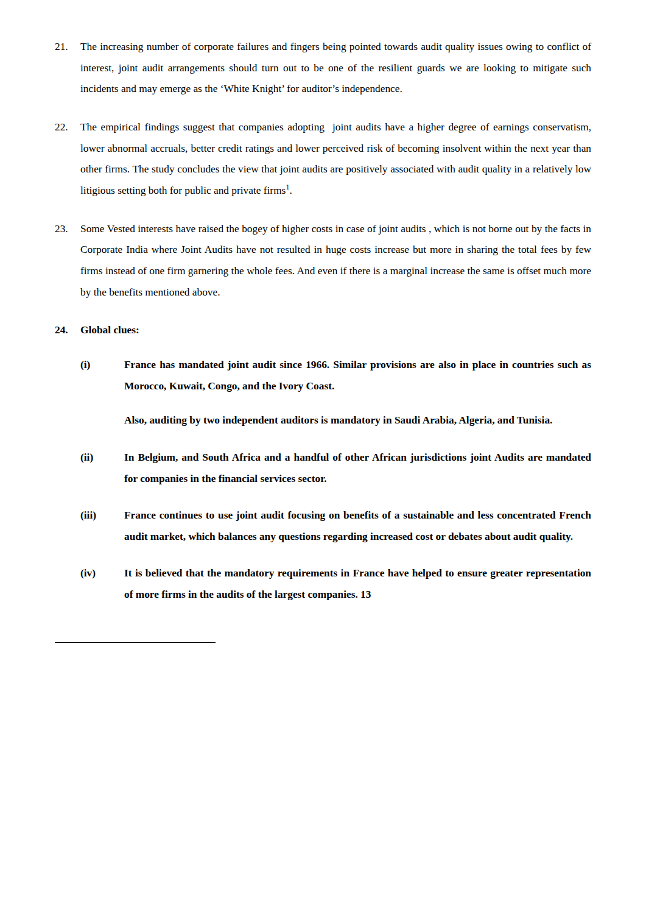The increasing number of corporate failures and fingers being pointed towards audit quality issues owing to conflict of interest, joint audit arrangements should turn out to be one of the resilient guards we are looking to mitigate such incidents and may emerge as the ‘White Knight’ for auditor’s independence.
The empirical findings suggest that companies adopting joint audits have a higher degree of earnings conservatism, lower abnormal accruals, better credit ratings and lower perceived risk of becoming insolvent within the next year than other firms. The study concludes the view that joint audits are positively associated with audit quality in a relatively low litigious setting both for public and private firms1.
Some Vested interests have raised the bogey of higher costs in case of joint audits , which is not borne out by the facts in Corporate India where Joint Audits have not resulted in huge costs increase but more in sharing the total fees by few firms instead of one firm garnering the whole fees. And even if there is a marginal increase the same is offset much more by the benefits mentioned above.
Global clues:
France has mandated joint audit since 1966. Similar provisions are also in place in countries such as Morocco, Kuwait, Congo, and the Ivory Coast.
Also, auditing by two independent auditors is mandatory in Saudi Arabia, Algeria, and Tunisia.
In Belgium, and South Africa and a handful of other African jurisdictions joint Audits are mandated for companies in the financial services sector.
France continues to use joint audit focusing on benefits of a sustainable and less concentrated French audit market, which balances any questions regarding increased cost or debates about audit quality.
It is believed that the mandatory requirements in France have helped to ensure greater representation of more firms in the audits of the largest companies. 13